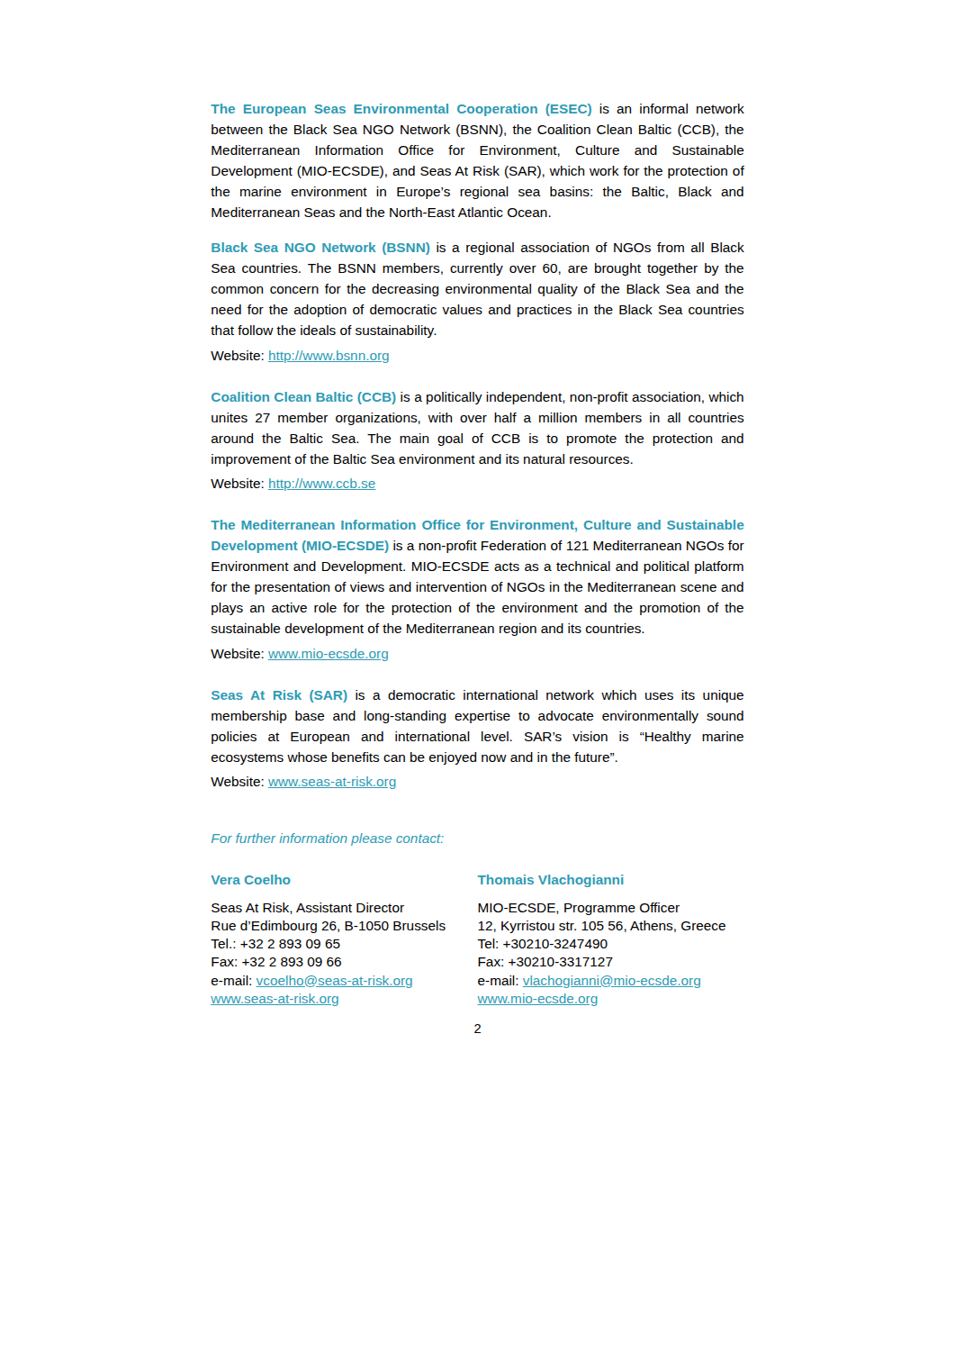The European Seas Environmental Cooperation (ESEC) is an informal network between the Black Sea NGO Network (BSNN), the Coalition Clean Baltic (CCB), the Mediterranean Information Office for Environment, Culture and Sustainable Development (MIO-ECSDE), and Seas At Risk (SAR), which work for the protection of the marine environment in Europe’s regional sea basins: the Baltic, Black and Mediterranean Seas and the North-East Atlantic Ocean.
Black Sea NGO Network (BSNN) is a regional association of NGOs from all Black Sea countries. The BSNN members, currently over 60, are brought together by the common concern for the decreasing environmental quality of the Black Sea and the need for the adoption of democratic values and practices in the Black Sea countries that follow the ideals of sustainability.
Website: http://www.bsnn.org
Coalition Clean Baltic (CCB) is a politically independent, non-profit association, which unites 27 member organizations, with over half a million members in all countries around the Baltic Sea. The main goal of CCB is to promote the protection and improvement of the Baltic Sea environment and its natural resources.
Website: http://www.ccb.se
The Mediterranean Information Office for Environment, Culture and Sustainable Development (MIO-ECSDE) is a non-profit Federation of 121 Mediterranean NGOs for Environment and Development. MIO-ECSDE acts as a technical and political platform for the presentation of views and intervention of NGOs in the Mediterranean scene and plays an active role for the protection of the environment and the promotion of the sustainable development of the Mediterranean region and its countries.
Website: www.mio-ecsde.org
Seas At Risk (SAR) is a democratic international network which uses its unique membership base and long-standing expertise to advocate environmentally sound policies at European and international level. SAR’s vision is “Healthy marine ecosystems whose benefits can be enjoyed now and in the future”.
Website: www.seas-at-risk.org
For further information please contact:
| Vera Coelho Seas At Risk, Assistant Director Rue d’Edimbourg 26, B-1050 Brussels Tel.: +32 2 893 09 65 Fax: +32 2 893 09 66 e-mail: vcoelho@seas-at-risk.org www.seas-at-risk.org | Thomais Vlachogianni MIO-ECSDE, Programme Officer 12, Kyrristou str. 105 56, Athens, Greece Tel: +30210-3247490 Fax: +30210-3317127 e-mail: vlachogianni@mio-ecsde.org www.mio-ecsde.org |
2